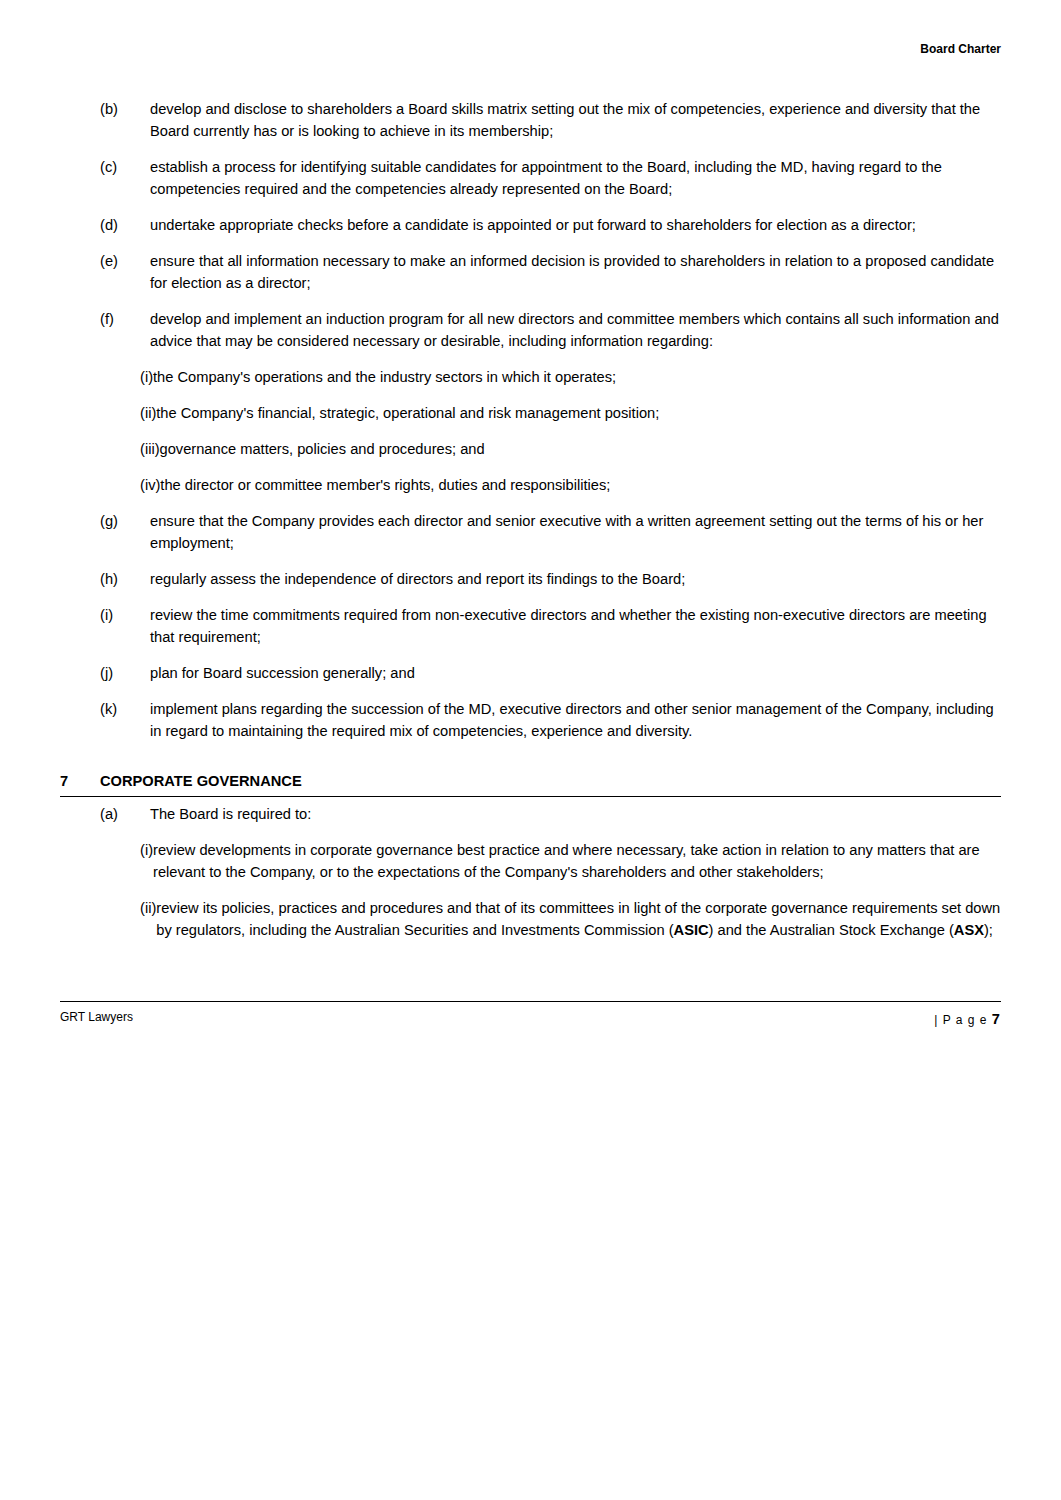Board Charter
(b)
develop and disclose to shareholders a Board skills matrix setting out the mix of competencies, experience and diversity that the Board currently has or is looking to achieve in its membership;
(c)
establish a process for identifying suitable candidates for appointment to the Board, including the MD, having regard to the competencies required and the competencies already represented on the Board;
(d)
undertake appropriate checks before a candidate is appointed or put forward to shareholders for election as a director;
(e)
ensure that all information necessary to make an informed decision is provided to shareholders in relation to a proposed candidate for election as a director;
(f)
develop and implement an induction program for all new directors and committee members which contains all such information and advice that may be considered necessary or desirable, including information regarding:
(i)
the Company's operations and the industry sectors in which it operates;
(ii)
the Company's financial, strategic, operational and risk management position;
(iii)
governance matters, policies and procedures; and
(iv)
the director or committee member's rights, duties and responsibilities;
(g)
ensure that the Company provides each director and senior executive with a written agreement setting out the terms of his or her employment;
(h)
regularly assess the independence of directors and report its findings to the Board;
(i)
review the time commitments required from non-executive directors and whether the existing non-executive directors are meeting that requirement;
(j)
plan for Board succession generally; and
(k)
implement plans regarding the succession of the MD, executive directors and other senior management of the Company, including in regard to maintaining the required mix of competencies, experience and diversity.
7
CORPORATE GOVERNANCE
(a)
The Board is required to:
(i)
review developments in corporate governance best practice and where necessary, take action in relation to any matters that are relevant to the Company, or to the expectations of the Company's shareholders and other stakeholders;
(ii)
review its policies, practices and procedures and that of its committees in light of the corporate governance requirements set down by regulators, including the Australian Securities and Investments Commission (ASIC) and the Australian Stock Exchange (ASX);
GRT Lawyers
| P a g e 7